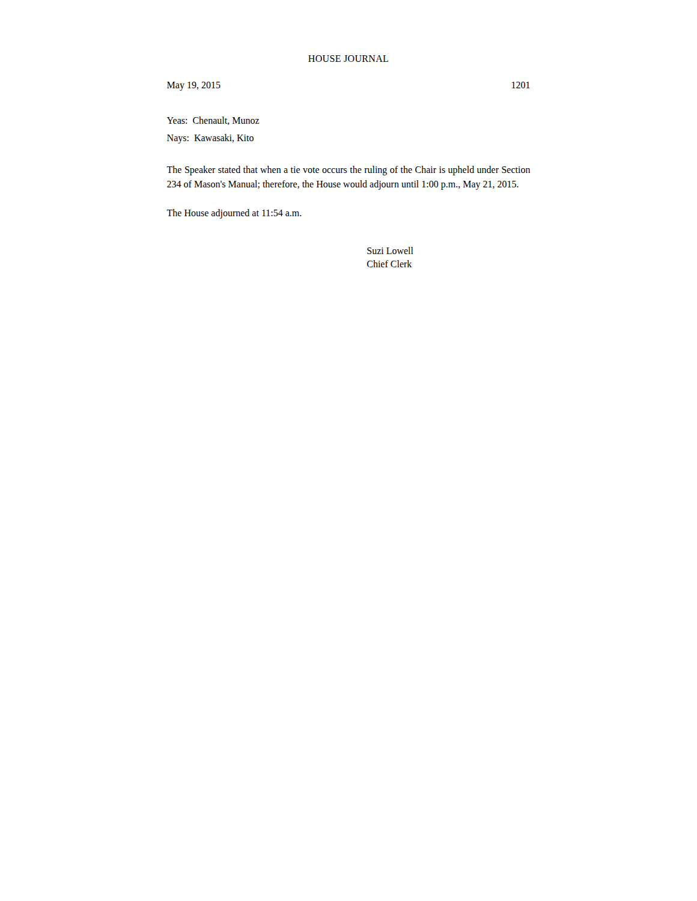HOUSE JOURNAL
May 19, 2015 1201
Yeas: Chenault, Munoz
Nays: Kawasaki, Kito
The Speaker stated that when a tie vote occurs the ruling of the Chair is upheld under Section 234 of Mason's Manual; therefore, the House would adjourn until 1:00 p.m., May 21, 2015.
The House adjourned at 11:54 a.m.
Suzi Lowell Chief Clerk